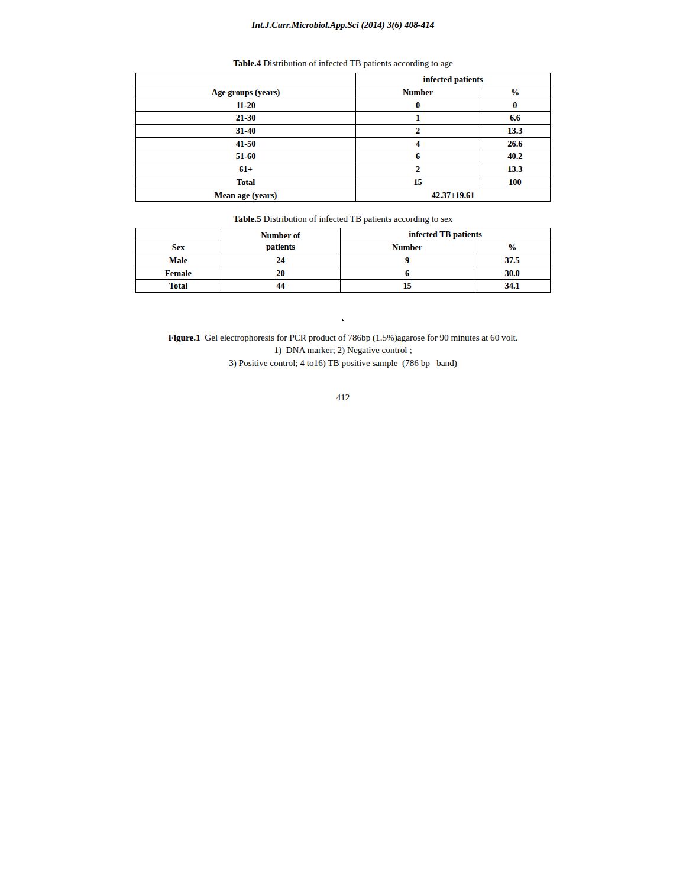Int.J.Curr.Microbiol.App.Sci (2014) 3(6) 408-414
Table.4 Distribution of infected TB patients according to age
| | infected patients |
| Age groups (years) | Number | % |
| 11-20 | 0 | 0 |
| 21-30 | 1 | 6.6 |
| 31-40 | 2 | 13.3 |
| 41-50 | 4 | 26.6 |
| 51-60 | 6 | 40.2 |
| 61+ | 2 | 13.3 |
| Total | 15 | 100 |
| Mean age (years) | 42.37±19.61 |
Table.5 Distribution of infected TB patients according to sex
| | Number of patients | infected TB patients |
| Sex | Number | % |
| Male | 24 | 9 | 37.5 |
| Female | 20 | 6 | 30.0 |
| Total | 44 | 15 | 34.1 |
Figure.1 Gel electrophoresis for PCR product of 786bp (1.5%)agarose for 90 minutes at 60 volt.
1) DNA marker; 2) Negative control ;
3) Positive control; 4 to16) TB positive sample (786 bp band)
412